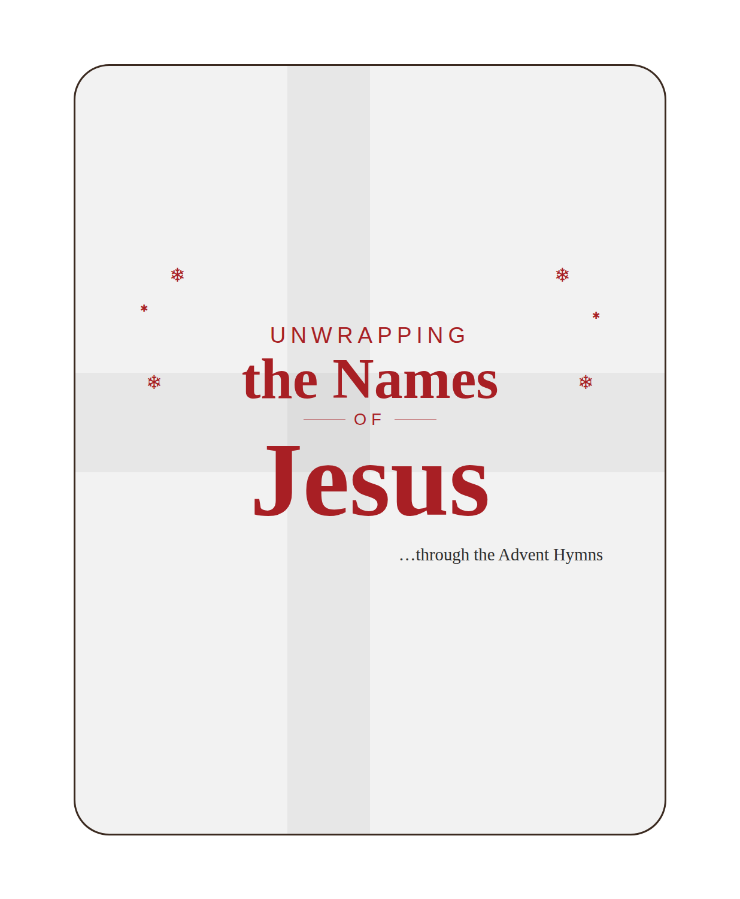❄ ✱ ❄ ❄ ✱ ❄
Unwrapping
the Names
of
Jesus
…through the Advent Hymns